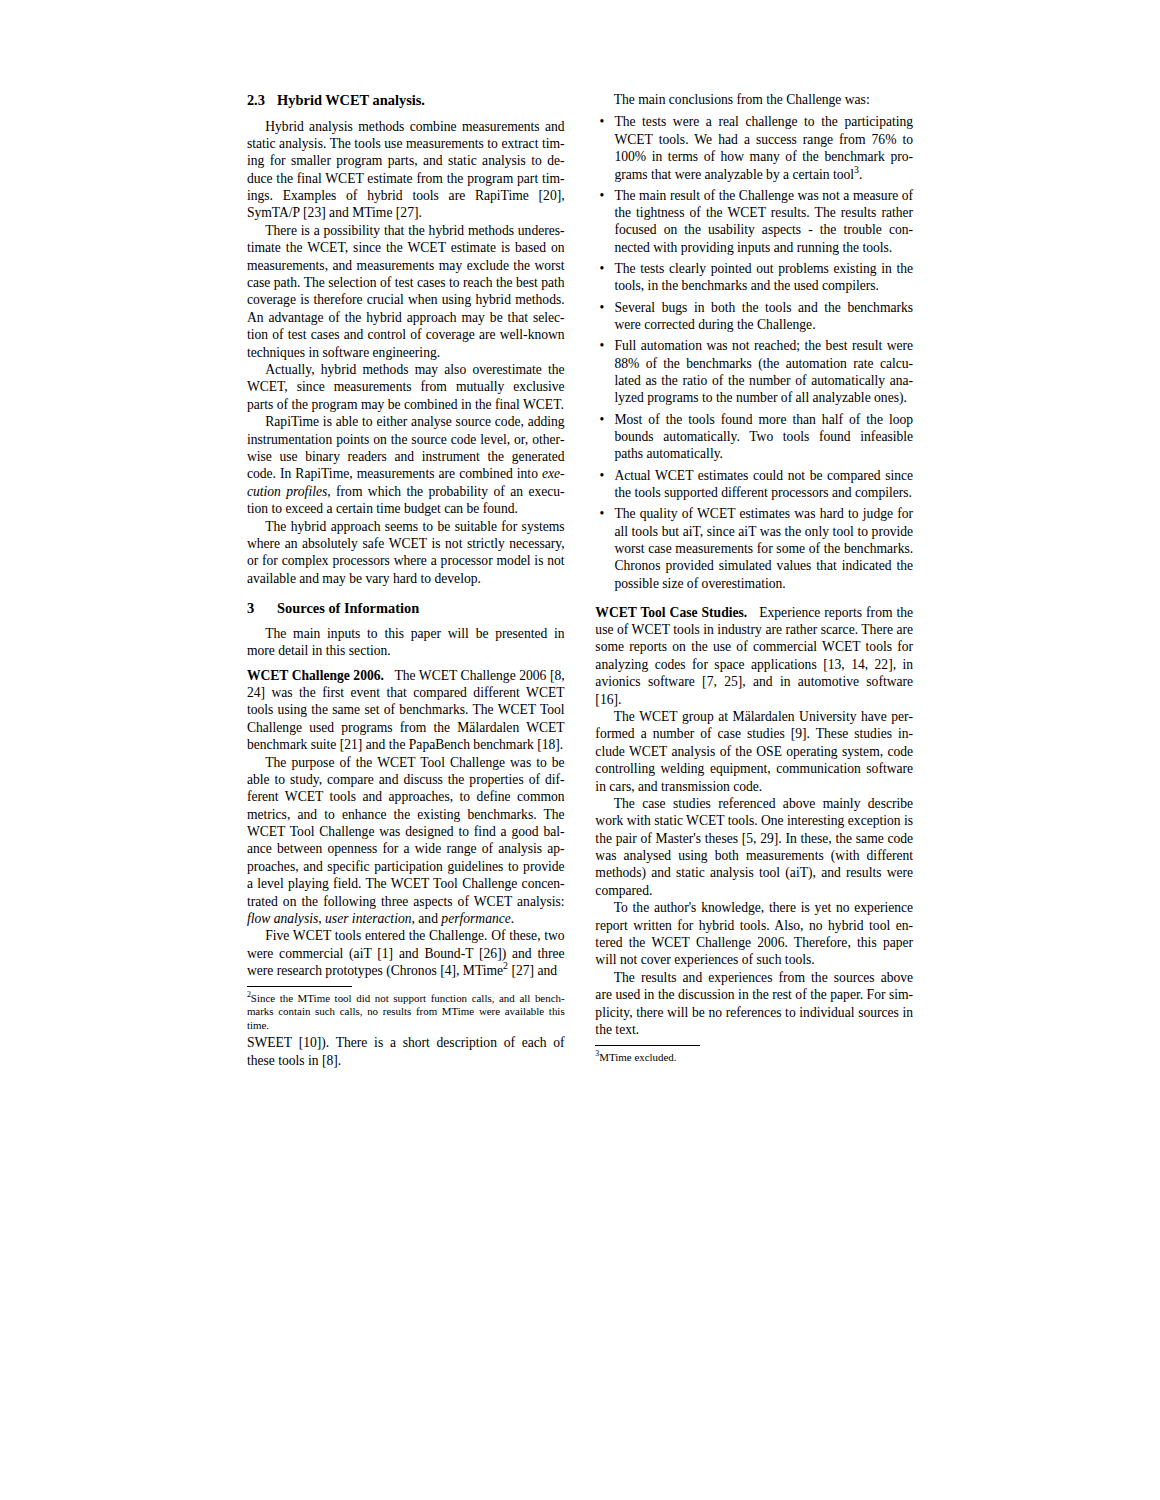2.3 Hybrid WCET analysis.
Hybrid analysis methods combine measurements and static analysis. The tools use measurements to extract timing for smaller program parts, and static analysis to deduce the final WCET estimate from the program part timings. Examples of hybrid tools are RapiTime [20], SymTA/P [23] and MTime [27].
There is a possibility that the hybrid methods underestimate the WCET, since the WCET estimate is based on measurements, and measurements may exclude the worst case path. The selection of test cases to reach the best path coverage is therefore crucial when using hybrid methods. An advantage of the hybrid approach may be that selection of test cases and control of coverage are well-known techniques in software engineering.
Actually, hybrid methods may also overestimate the WCET, since measurements from mutually exclusive parts of the program may be combined in the final WCET.
RapiTime is able to either analyse source code, adding instrumentation points on the source code level, or, otherwise use binary readers and instrument the generated code. In RapiTime, measurements are combined into execution profiles, from which the probability of an execution to exceed a certain time budget can be found.
The hybrid approach seems to be suitable for systems where an absolutely safe WCET is not strictly necessary, or for complex processors where a processor model is not available and may be vary hard to develop.
3 Sources of Information
The main inputs to this paper will be presented in more detail in this section.
WCET Challenge 2006. The WCET Challenge 2006 [8, 24] was the first event that compared different WCET tools using the same set of benchmarks. The WCET Tool Challenge used programs from the Mälardalen WCET benchmark suite [21] and the PapaBench benchmark [18].
The purpose of the WCET Tool Challenge was to be able to study, compare and discuss the properties of different WCET tools and approaches, to define common metrics, and to enhance the existing benchmarks. The WCET Tool Challenge was designed to find a good balance between openness for a wide range of analysis approaches, and specific participation guidelines to provide a level playing field. The WCET Tool Challenge concentrated on the following three aspects of WCET analysis: flow analysis, user interaction, and performance.
Five WCET tools entered the Challenge. Of these, two were commercial (aiT [1] and Bound-T [26]) and three were research prototypes (Chronos [4], MTime2 [27] and
2Since the MTime tool did not support function calls, and all benchmarks contain such calls, no results from MTime were available this time.
SWEET [10]). There is a short description of each of these tools in [8].
The main conclusions from the Challenge was:
The tests were a real challenge to the participating WCET tools. We had a success range from 76% to 100% in terms of how many of the benchmark programs that were analyzable by a certain tool3.
The main result of the Challenge was not a measure of the tightness of the WCET results. The results rather focused on the usability aspects - the trouble connected with providing inputs and running the tools.
The tests clearly pointed out problems existing in the tools, in the benchmarks and the used compilers.
Several bugs in both the tools and the benchmarks were corrected during the Challenge.
Full automation was not reached; the best result were 88% of the benchmarks (the automation rate calculated as the ratio of the number of automatically analyzed programs to the number of all analyzable ones).
Most of the tools found more than half of the loop bounds automatically. Two tools found infeasible paths automatically.
Actual WCET estimates could not be compared since the tools supported different processors and compilers.
The quality of WCET estimates was hard to judge for all tools but aiT, since aiT was the only tool to provide worst case measurements for some of the benchmarks. Chronos provided simulated values that indicated the possible size of overestimation.
WCET Tool Case Studies. Experience reports from the use of WCET tools in industry are rather scarce. There are some reports on the use of commercial WCET tools for analyzing codes for space applications [13, 14, 22], in avionics software [7, 25], and in automotive software [16].
The WCET group at Mälardalen University have performed a number of case studies [9]. These studies include WCET analysis of the OSE operating system, code controlling welding equipment, communication software in cars, and transmission code.
The case studies referenced above mainly describe work with static WCET tools. One interesting exception is the pair of Master's theses [5, 29]. In these, the same code was analysed using both measurements (with different methods) and static analysis tool (aiT), and results were compared.
To the author's knowledge, there is yet no experience report written for hybrid tools. Also, no hybrid tool entered the WCET Challenge 2006. Therefore, this paper will not cover experiences of such tools.
The results and experiences from the sources above are used in the discussion in the rest of the paper. For simplicity, there will be no references to individual sources in the text.
3MTime excluded.